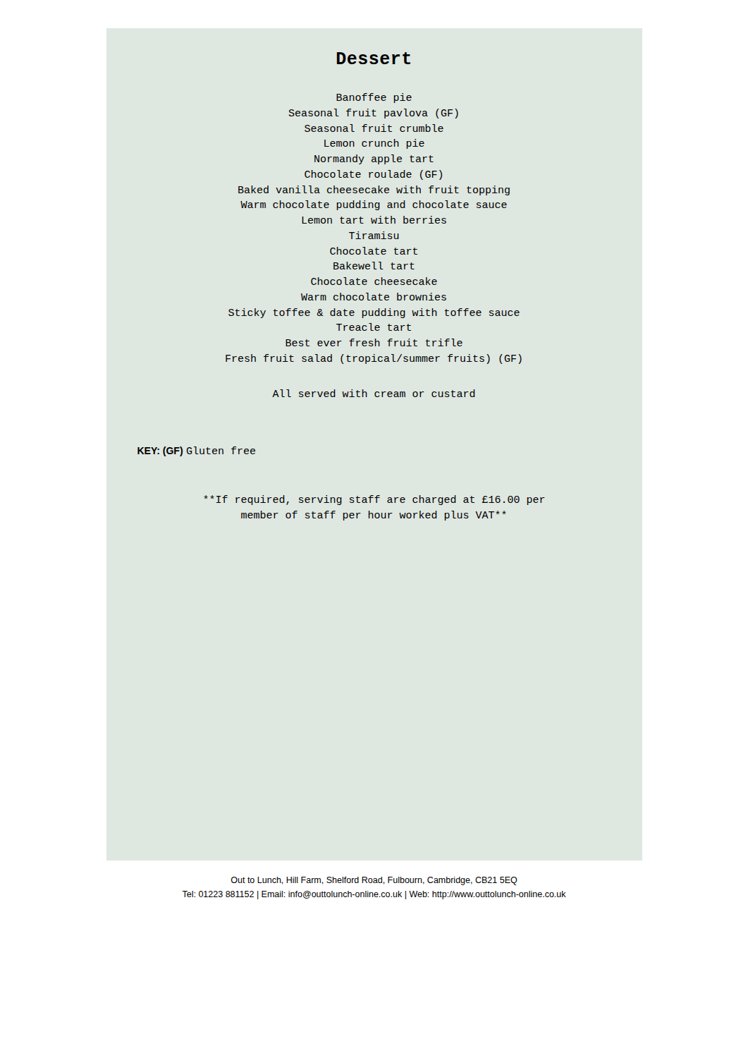Dessert
Banoffee pie
Seasonal fruit pavlova (GF)
Seasonal fruit crumble
Lemon crunch pie
Normandy apple tart
Chocolate roulade (GF)
Baked vanilla cheesecake with fruit topping
Warm chocolate pudding and chocolate sauce
Lemon tart with berries
Tiramisu
Chocolate tart
Bakewell tart
Chocolate cheesecake
Warm chocolate brownies
Sticky toffee & date pudding with toffee sauce
Treacle tart
Best ever fresh fruit trifle
Fresh fruit salad (tropical/summer fruits) (GF)
All served with cream or custard
KEY: (GF) Gluten free
**If required, serving staff are charged at £16.00 per member of staff per hour worked plus VAT**
Out to Lunch, Hill Farm, Shelford Road, Fulbourn, Cambridge, CB21 5EQ
Tel: 01223 881152 | Email: info@outtolunch-online.co.uk | Web: http://www.outtolunch-online.co.uk